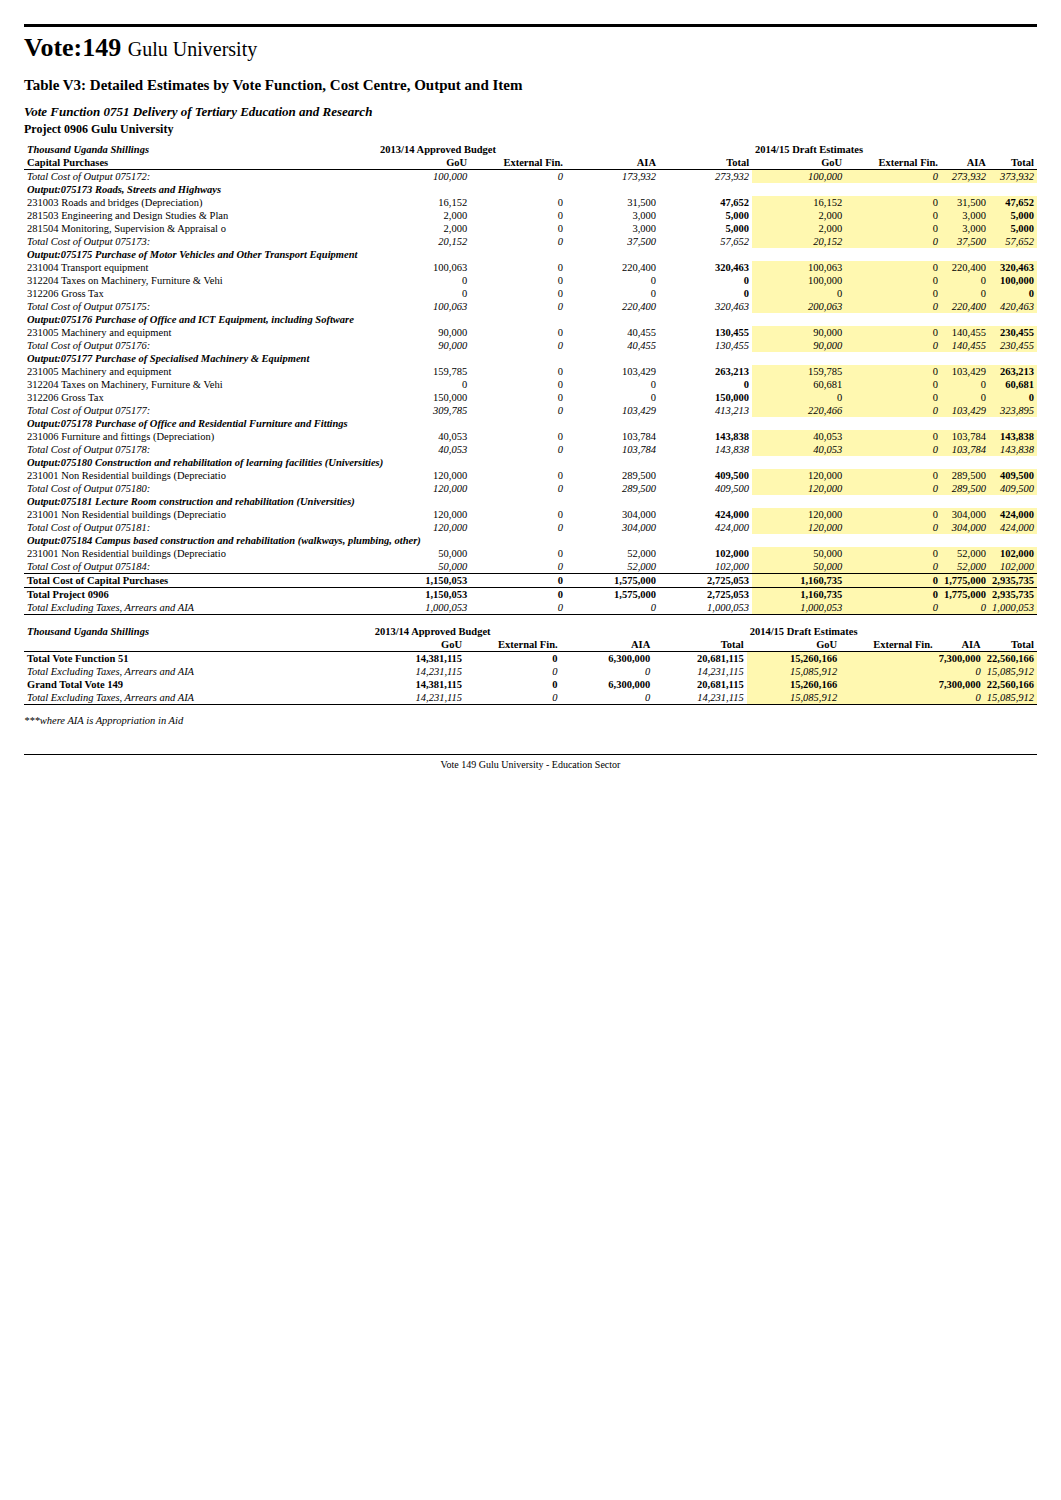Vote:149 Gulu University
Table V3: Detailed Estimates by Vote Function, Cost Centre, Output and Item
Vote Function 0751 Delivery of Tertiary Education and Research
Project 0906 Gulu University
| Thousand Uganda Shillings | 2013/14 Approved Budget | 2014/15 Draft Estimates |
| --- | --- | --- |
| Capital Purchases | GoU | External Fin. | AIA | Total | GoU | External Fin. | AIA | Total |
| Total Cost of Output 075172: | 100,000 | 0 | 173,932 | 273,932 | 100,000 | 0 | 273,932 | 373,932 |
| Output:075173 Roads, Streets and Highways |
| 231003 Roads and bridges (Depreciation) | 16,152 | 0 | 31,500 | 47,652 | 16,152 | 0 | 31,500 | 47,652 |
| 281503 Engineering and Design Studies & Plan | 2,000 | 0 | 3,000 | 5,000 | 2,000 | 0 | 3,000 | 5,000 |
| 281504 Monitoring, Supervision & Appraisal o | 2,000 | 0 | 3,000 | 5,000 | 2,000 | 0 | 3,000 | 5,000 |
| Total Cost of Output 075173: | 20,152 | 0 | 37,500 | 57,652 | 20,152 | 0 | 37,500 | 57,652 |
| Output:075175 Purchase of Motor Vehicles and Other Transport Equipment |
| 231004 Transport equipment | 100,063 | 0 | 220,400 | 320,463 | 100,063 | 0 | 220,400 | 320,463 |
| 312204 Taxes on Machinery, Furniture & Vehi | 0 | 0 | 0 | 0 | 100,000 | 0 | 0 | 100,000 |
| 312206 Gross Tax | 0 | 0 | 0 | 0 | 0 | 0 | 0 | 0 |
| Total Cost of Output 075175: | 100,063 | 0 | 220,400 | 320,463 | 200,063 | 0 | 220,400 | 420,463 |
| Output:075176 Purchase of Office and ICT Equipment, including Software |
| 231005 Machinery and equipment | 90,000 | 0 | 40,455 | 130,455 | 90,000 | 0 | 140,455 | 230,455 |
| Total Cost of Output 075176: | 90,000 | 0 | 40,455 | 130,455 | 90,000 | 0 | 140,455 | 230,455 |
| Output:075177 Purchase of Specialised Machinery & Equipment |
| 231005 Machinery and equipment | 159,785 | 0 | 103,429 | 263,213 | 159,785 | 0 | 103,429 | 263,213 |
| 312204 Taxes on Machinery, Furniture & Vehi | 0 | 0 | 0 | 0 | 60,681 | 0 | 0 | 60,681 |
| 312206 Gross Tax | 150,000 | 0 | 0 | 150,000 | 0 | 0 | 0 | 0 |
| Total Cost of Output 075177: | 309,785 | 0 | 103,429 | 413,213 | 220,466 | 0 | 103,429 | 323,895 |
| Output:075178 Purchase of Office and Residential Furniture and Fittings |
| 231006 Furniture and fittings (Depreciation) | 40,053 | 0 | 103,784 | 143,838 | 40,053 | 0 | 103,784 | 143,838 |
| Total Cost of Output 075178: | 40,053 | 0 | 103,784 | 143,838 | 40,053 | 0 | 103,784 | 143,838 |
| Output:075180 Construction and rehabilitation of learning facilities (Universities) |
| 231001 Non Residential buildings (Depreciatio | 120,000 | 0 | 289,500 | 409,500 | 120,000 | 0 | 289,500 | 409,500 |
| Total Cost of Output 075180: | 120,000 | 0 | 289,500 | 409,500 | 120,000 | 0 | 289,500 | 409,500 |
| Output:075181 Lecture Room construction and rehabilitation (Universities) |
| 231001 Non Residential buildings (Depreciatio | 120,000 | 0 | 304,000 | 424,000 | 120,000 | 0 | 304,000 | 424,000 |
| Total Cost of Output 075181: | 120,000 | 0 | 304,000 | 424,000 | 120,000 | 0 | 304,000 | 424,000 |
| Output:075184 Campus based construction and rehabilitation (walkways, plumbing, other) |
| 231001 Non Residential buildings (Depreciatio | 50,000 | 0 | 52,000 | 102,000 | 50,000 | 0 | 52,000 | 102,000 |
| Total Cost of Output 075184: | 50,000 | 0 | 52,000 | 102,000 | 50,000 | 0 | 52,000 | 102,000 |
| Total Cost of Capital Purchases | 1,150,053 | 0 | 1,575,000 | 2,725,053 | 1,160,735 | 0 | 1,775,000 | 2,935,735 |
| Total Project 0906 | 1,150,053 | 0 | 1,575,000 | 2,725,053 | 1,160,735 | 0 | 1,775,000 | 2,935,735 |
| Total Excluding Taxes, Arrears and AIA | 1,000,053 | 0 | 0 | 1,000,053 | 1,000,053 | 0 | 0 | 1,000,053 |
| Thousand Uganda Shillings | 2013/14 Approved Budget | 2014/15 Draft Estimates |
| --- | --- | --- |
| | GoU | External Fin. | AIA | Total | GoU | External Fin. | AIA | Total |
| Total Vote Function 51 | 14,381,115 | 0 | 6,300,000 | 20,681,115 | 15,260,166 | | 7,300,000 | 22,560,166 |
| Total Excluding Taxes, Arrears and AIA | 14,231,115 | 0 | 0 | 14,231,115 | 15,085,912 | | 0 | 15,085,912 |
| Grand Total Vote 149 | 14,381,115 | 0 | 6,300,000 | 20,681,115 | 15,260,166 | | 7,300,000 | 22,560,166 |
| Total Excluding Taxes, Arrears and AIA | 14,231,115 | 0 | 0 | 14,231,115 | 15,085,912 | | 0 | 15,085,912 |
***where AIA is Appropriation in Aid
Vote 149 Gulu University - Education Sector